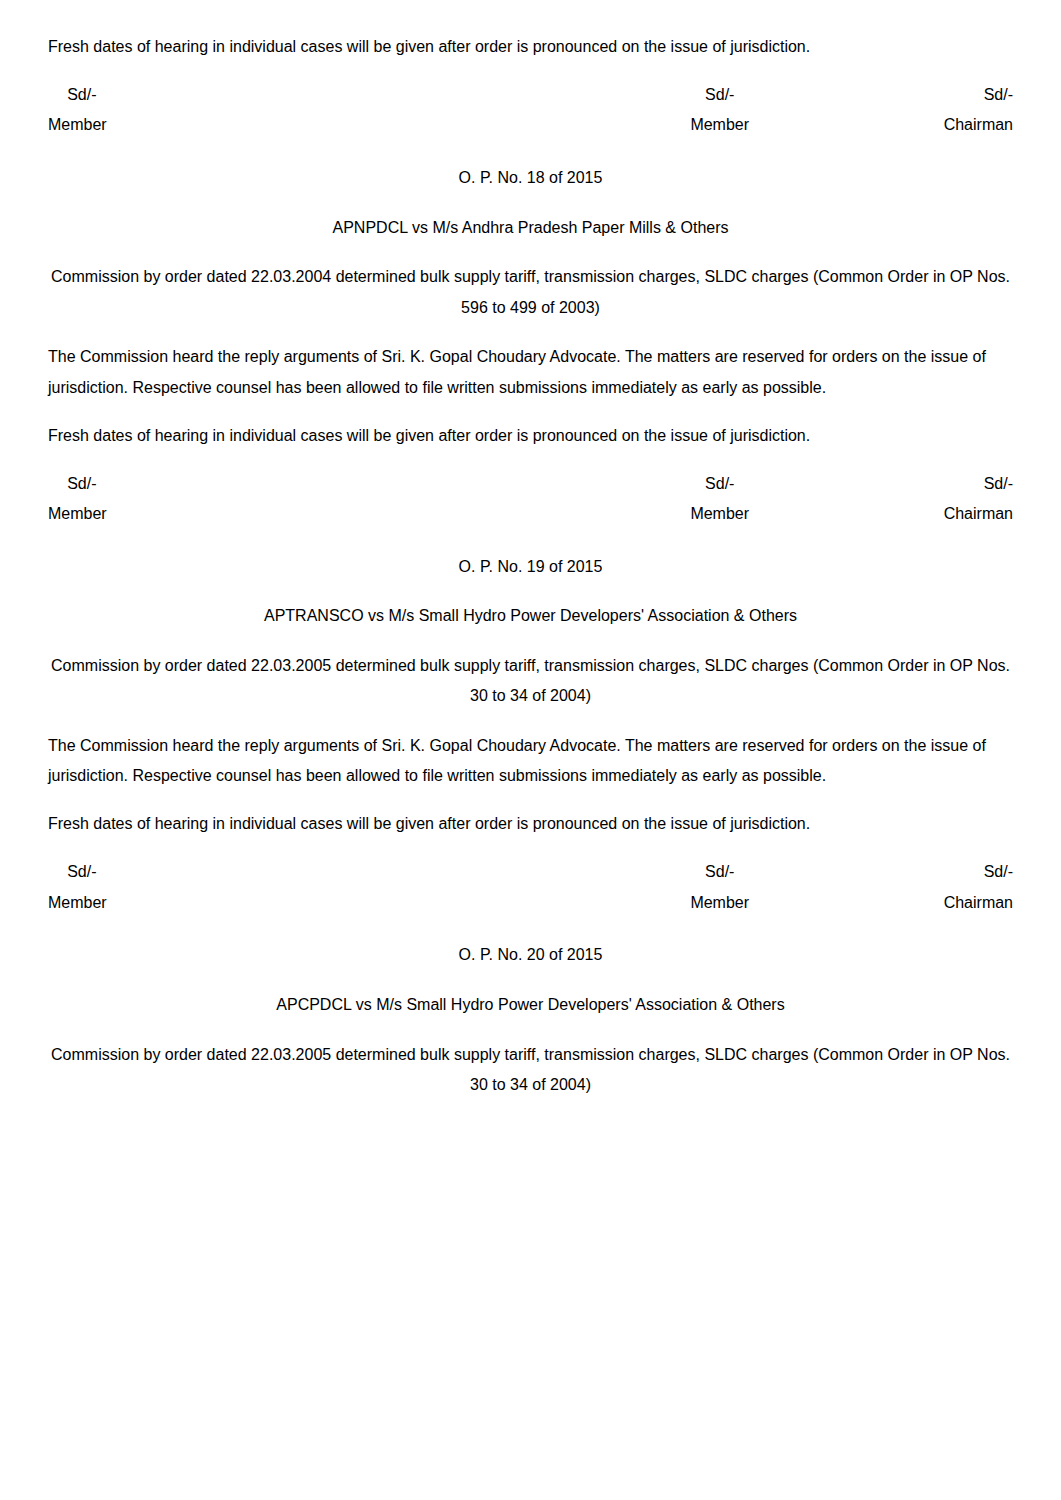Fresh dates of hearing in individual cases will be given after order is pronounced on the issue of jurisdiction.
Sd/-
Member
Sd/-
Member
Sd/-
Chairman
O. P. No. 18 of 2015
APNPDCL vs M/s Andhra Pradesh Paper Mills & Others
Commission by order dated 22.03.2004 determined bulk supply tariff, transmission charges, SLDC charges (Common Order in OP Nos. 596 to 499 of 2003)
The Commission heard the reply arguments of Sri. K. Gopal Choudary Advocate. The matters are reserved for orders on the issue of jurisdiction. Respective counsel has been allowed to file written submissions immediately as early as possible.
Fresh dates of hearing in individual cases will be given after order is pronounced on the issue of jurisdiction.
Sd/-
Member
Sd/-
Member
Sd/-
Chairman
O. P. No. 19 of 2015
APTRANSCO vs M/s Small Hydro Power Developers' Association & Others
Commission by order dated 22.03.2005 determined bulk supply tariff, transmission charges, SLDC charges (Common Order in OP Nos. 30 to 34 of 2004)
The Commission heard the reply arguments of Sri. K. Gopal Choudary Advocate. The matters are reserved for orders on the issue of jurisdiction. Respective counsel has been allowed to file written submissions immediately as early as possible.
Fresh dates of hearing in individual cases will be given after order is pronounced on the issue of jurisdiction.
Sd/-
Member
Sd/-
Member
Sd/-
Chairman
O. P. No. 20 of 2015
APCPDCL vs M/s Small Hydro Power Developers' Association & Others
Commission by order dated 22.03.2005 determined bulk supply tariff, transmission charges, SLDC charges (Common Order in OP Nos. 30 to 34 of 2004)